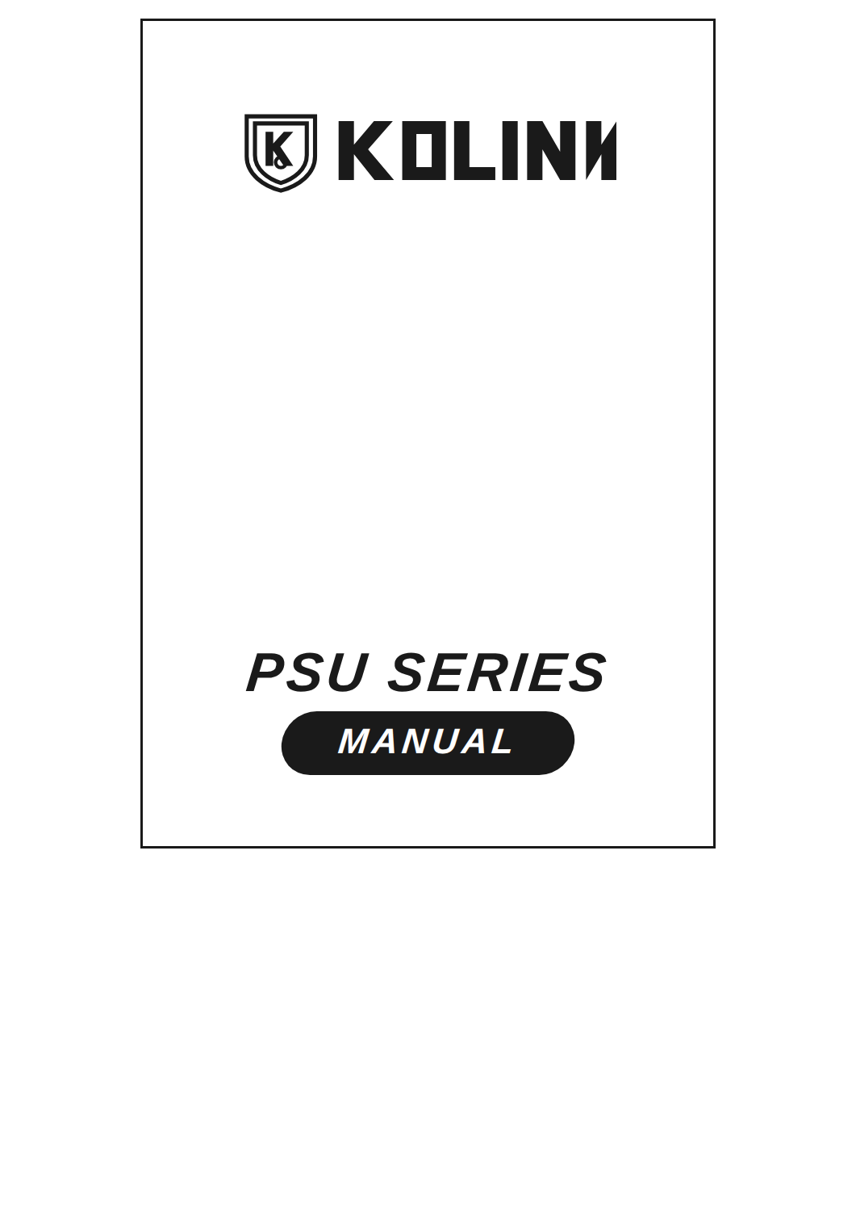PSU SERIES
MANUAL